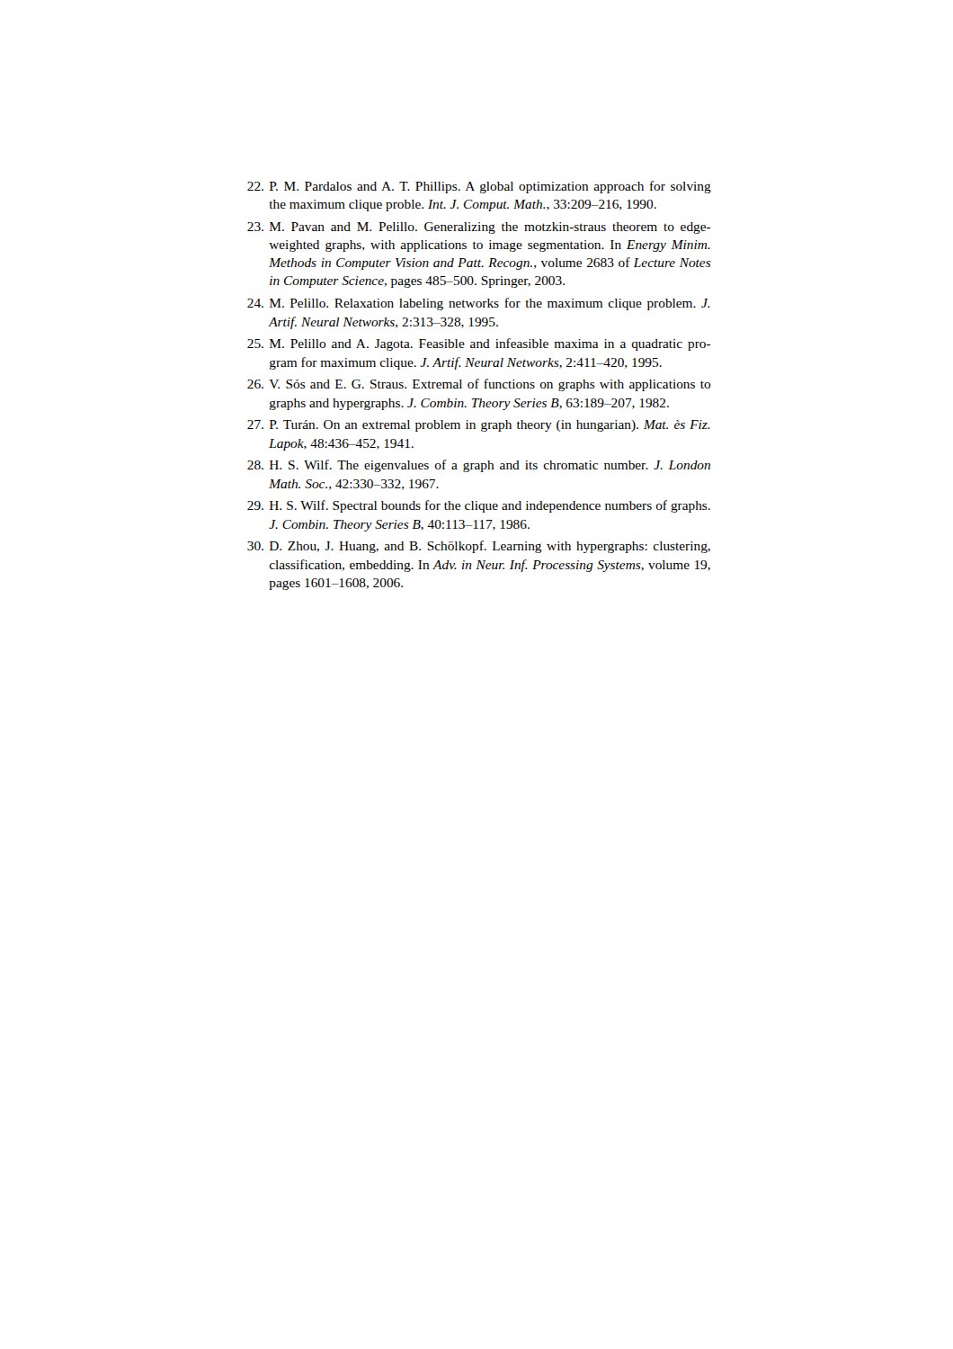P. M. Pardalos and A. T. Phillips. A global optimization approach for solving the maximum clique proble. Int. J. Comput. Math., 33:209–216, 1990.
M. Pavan and M. Pelillo. Generalizing the motzkin-straus theorem to edge-weighted graphs, with applications to image segmentation. In Energy Minim. Methods in Computer Vision and Patt. Recogn., volume 2683 of Lecture Notes in Computer Science, pages 485–500. Springer, 2003.
M. Pelillo. Relaxation labeling networks for the maximum clique problem. J. Artif. Neural Networks, 2:313–328, 1995.
M. Pelillo and A. Jagota. Feasible and infeasible maxima in a quadratic program for maximum clique. J. Artif. Neural Networks, 2:411–420, 1995.
V. Sós and E. G. Straus. Extremal of functions on graphs with applications to graphs and hypergraphs. J. Combin. Theory Series B, 63:189–207, 1982.
P. Turán. On an extremal problem in graph theory (in hungarian). Mat. ès Fiz. Lapok, 48:436–452, 1941.
H. S. Wilf. The eigenvalues of a graph and its chromatic number. J. London Math. Soc., 42:330–332, 1967.
H. S. Wilf. Spectral bounds for the clique and independence numbers of graphs. J. Combin. Theory Series B, 40:113–117, 1986.
D. Zhou, J. Huang, and B. Schölkopf. Learning with hypergraphs: clustering, classification, embedding. In Adv. in Neur. Inf. Processing Systems, volume 19, pages 1601–1608, 2006.